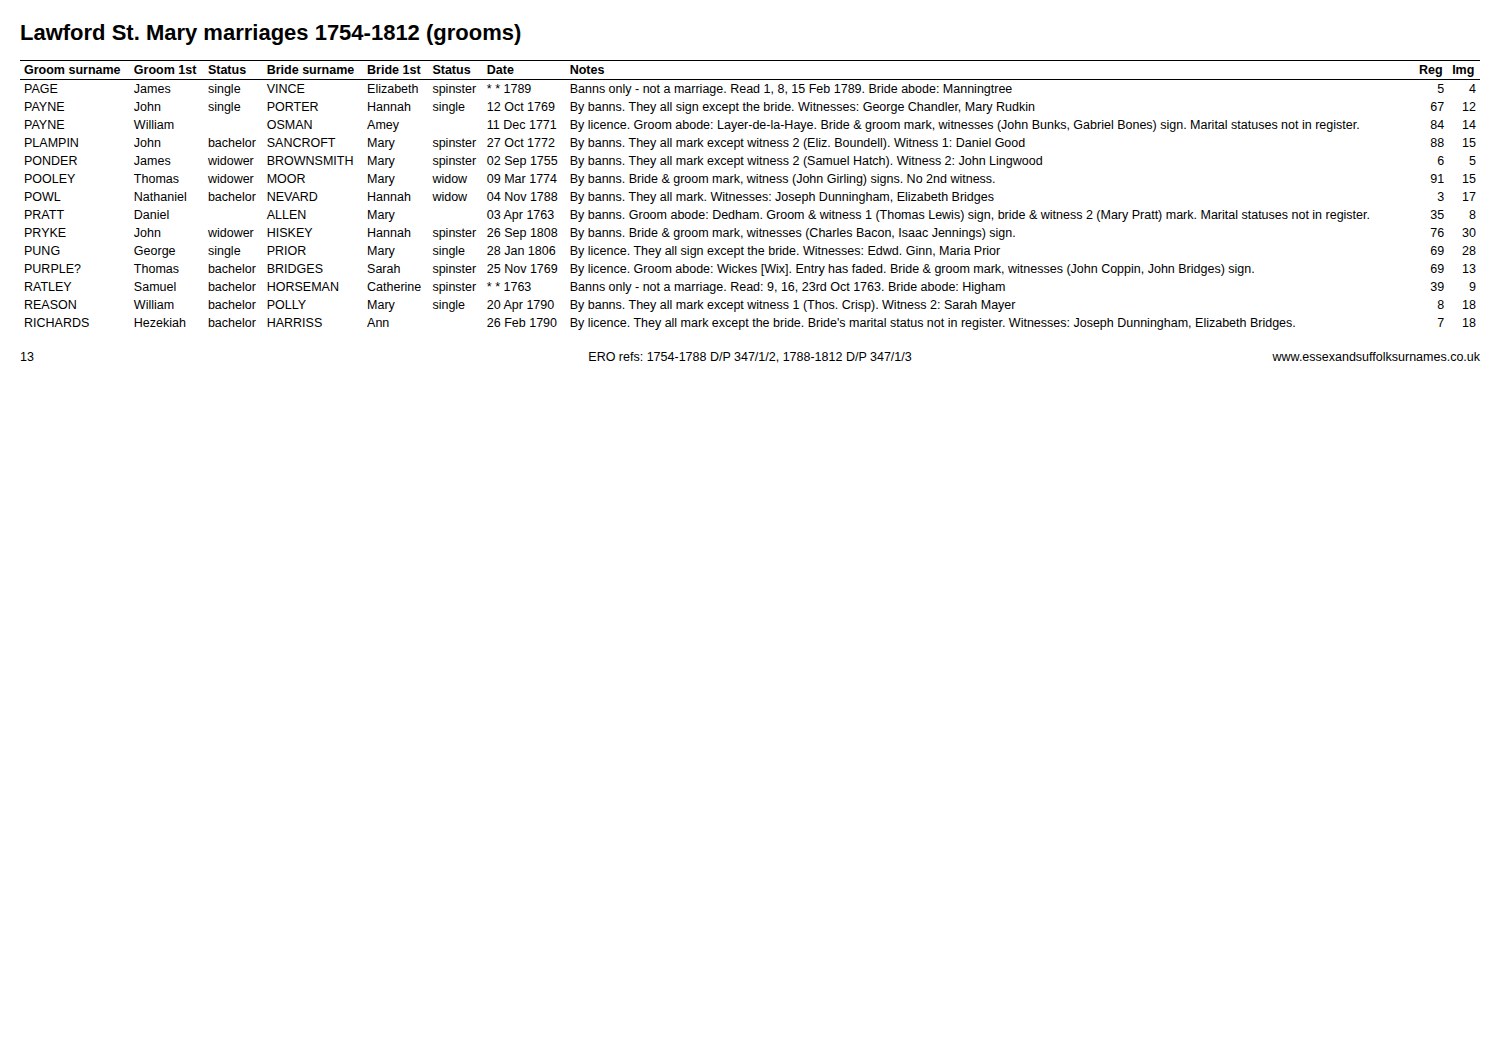Lawford St. Mary marriages 1754-1812 (grooms)
| Groom surname | Groom 1st | Status | Bride surname | Bride 1st | Status | Date | Notes | Reg | Img |
| --- | --- | --- | --- | --- | --- | --- | --- | --- | --- |
| PAGE | James | single | VINCE | Elizabeth | spinster | * * 1789 | Banns only - not a marriage. Read 1, 8, 15 Feb 1789. Bride abode: Manningtree | 5 | 4 |
| PAYNE | John | single | PORTER | Hannah | single | 12 Oct 1769 | By banns. They all sign except the bride. Witnesses: George Chandler, Mary Rudkin | 67 | 12 |
| PAYNE | William | | OSMAN | Amey | | 11 Dec 1771 | By licence. Groom abode: Layer-de-la-Haye. Bride & groom mark, witnesses (John Bunks, Gabriel Bones) sign. Marital statuses not in register. | 84 | 14 |
| PLAMPIN | John | bachelor | SANCROFT | Mary | spinster | 27 Oct 1772 | By banns. They all mark except witness 2 (Eliz. Boundell). Witness 1: Daniel Good | 88 | 15 |
| PONDER | James | widower | BROWNSMITH | Mary | spinster | 02 Sep 1755 | By banns. They all mark except witness 2 (Samuel Hatch). Witness 2: John Lingwood | 6 | 5 |
| POOLEY | Thomas | widower | MOOR | Mary | widow | 09 Mar 1774 | By banns. Bride & groom mark, witness (John Girling) signs. No 2nd witness. | 91 | 15 |
| POWL | Nathaniel | bachelor | NEVARD | Hannah | widow | 04 Nov 1788 | By banns. They all mark. Witnesses: Joseph Dunningham, Elizabeth Bridges | 3 | 17 |
| PRATT | Daniel | | ALLEN | Mary | | 03 Apr 1763 | By banns. Groom abode: Dedham. Groom & witness 1 (Thomas Lewis) sign, bride & witness 2 (Mary Pratt) mark. Marital statuses not in register. | 35 | 8 |
| PRYKE | John | widower | HISKEY | Hannah | spinster | 26 Sep 1808 | By banns. Bride & groom mark, witnesses (Charles Bacon, Isaac Jennings) sign. | 76 | 30 |
| PUNG | George | single | PRIOR | Mary | single | 28 Jan 1806 | By licence. They all sign except the bride. Witnesses: Edwd. Ginn, Maria Prior | 69 | 28 |
| PURPLE? | Thomas | bachelor | BRIDGES | Sarah | spinster | 25 Nov 1769 | By licence. Groom abode: Wickes [Wix]. Entry has faded. Bride & groom mark, witnesses (John Coppin, John Bridges) sign. | 69 | 13 |
| RATLEY | Samuel | bachelor | HORSEMAN | Catherine | spinster | * * 1763 | Banns only - not a marriage. Read: 9, 16, 23rd Oct 1763. Bride abode: Higham | 39 | 9 |
| REASON | William | bachelor | POLLY | Mary | single | 20 Apr 1790 | By banns. They all mark except witness 1 (Thos. Crisp). Witness 2: Sarah Mayer | 8 | 18 |
| RICHARDS | Hezekiah | bachelor | HARRISS | Ann | | 26 Feb 1790 | By licence. They all mark except the bride. Bride's marital status not in register. Witnesses: Joseph Dunningham, Elizabeth Bridges. | 7 | 18 |
13
ERO refs: 1754-1788 D/P 347/1/2, 1788-1812 D/P 347/1/3
www.essexandsuffolksurnames.co.uk